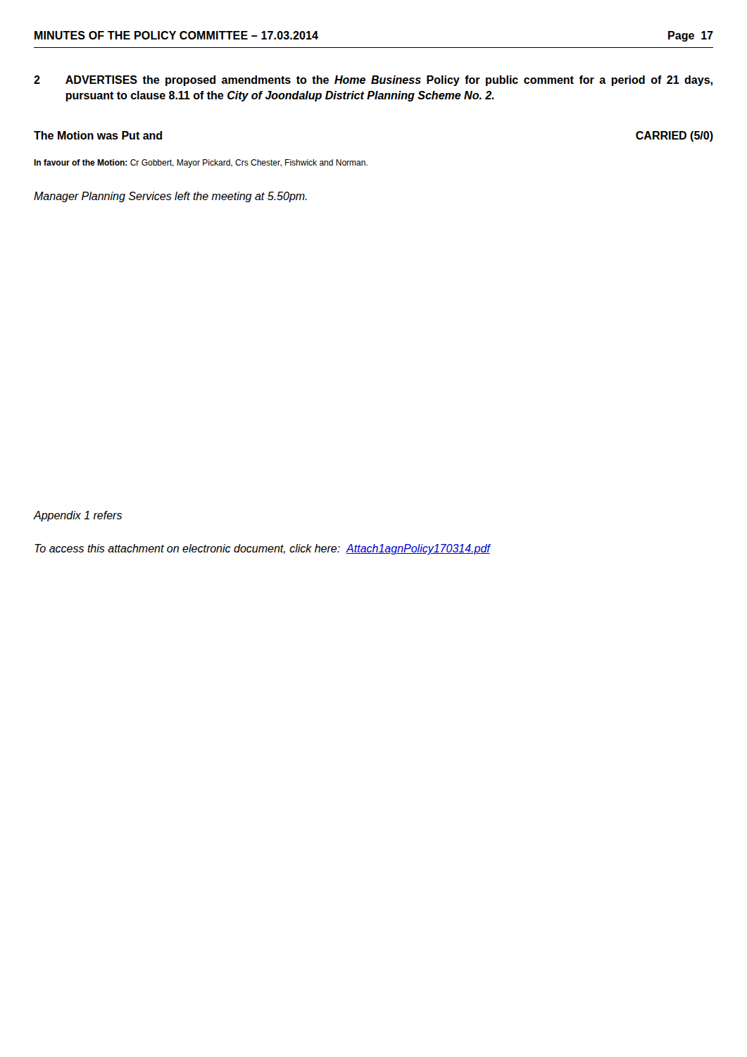MINUTES OF THE POLICY COMMITTEE – 17.03.2014 Page 17
2
ADVERTISES the proposed amendments to the Home Business Policy for public comment for a period of 21 days, pursuant to clause 8.11 of the City of Joondalup District Planning Scheme No. 2.
The Motion was Put and CARRIED (5/0)
In favour of the Motion: Cr Gobbert, Mayor Pickard, Crs Chester, Fishwick and Norman.
Manager Planning Services left the meeting at 5.50pm.
Appendix 1 refers
To access this attachment on electronic document, click here: Attach1agnPolicy170314.pdf